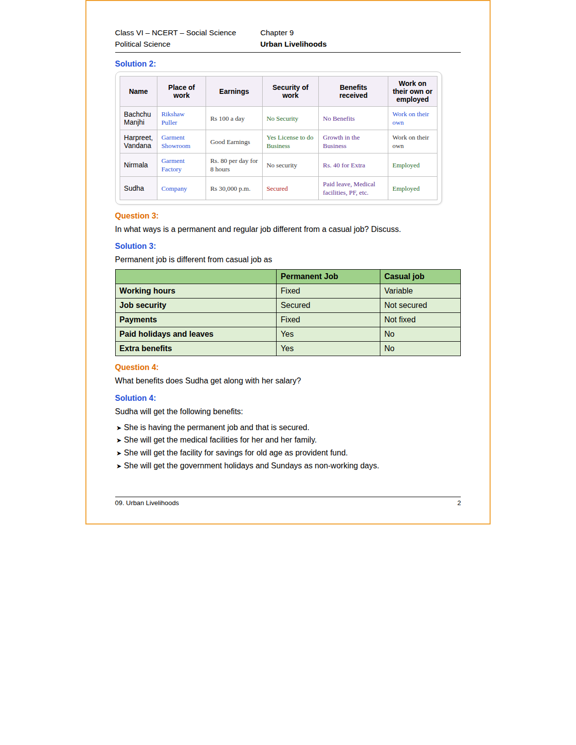Class VI – NCERT – Social Science
Chapter 9
Political Science
Urban Livelihoods
Solution 2:
| Name | Place of work | Earnings | Security of work | Benefits received | Work on their own or employed |
| --- | --- | --- | --- | --- | --- |
| Bachchu Manjhi | Rikshaw Puller | Rs 100 a day | No Security | No Benefits | Work on their own |
| Harpreet, Vandana | Garment Showroom | Good Earnings | Yes License to do Business | Growth in the Business | Work on their own |
| Nirmala | Garment Factory | Rs. 80 per day for 8 hours | No security | Rs. 40 for Extra | Employed |
| Sudha | Company | Rs 30,000 p.m. | Secured | Paid leave, Medical facilities, PF, etc. | Employed |
Question 3:
In what ways is a permanent and regular job different from a casual job? Discuss.
Solution 3:
Permanent job is different from casual job as
| | Permanent Job | Casual job |
| --- | --- | --- |
| Working hours | Fixed | Variable |
| Job security | Secured | Not secured |
| Payments | Fixed | Not fixed |
| Paid holidays and leaves | Yes | No |
| Extra benefits | Yes | No |
Question 4:
What benefits does Sudha get along with her salary?
Solution 4:
Sudha will get the following benefits:
She is having the permanent job and that is secured.
She will get the medical facilities for her and her family.
She will get the facility for savings for old age as provident fund.
She will get the government holidays and Sundays as non-working days.
09. Urban Livelihoods 2